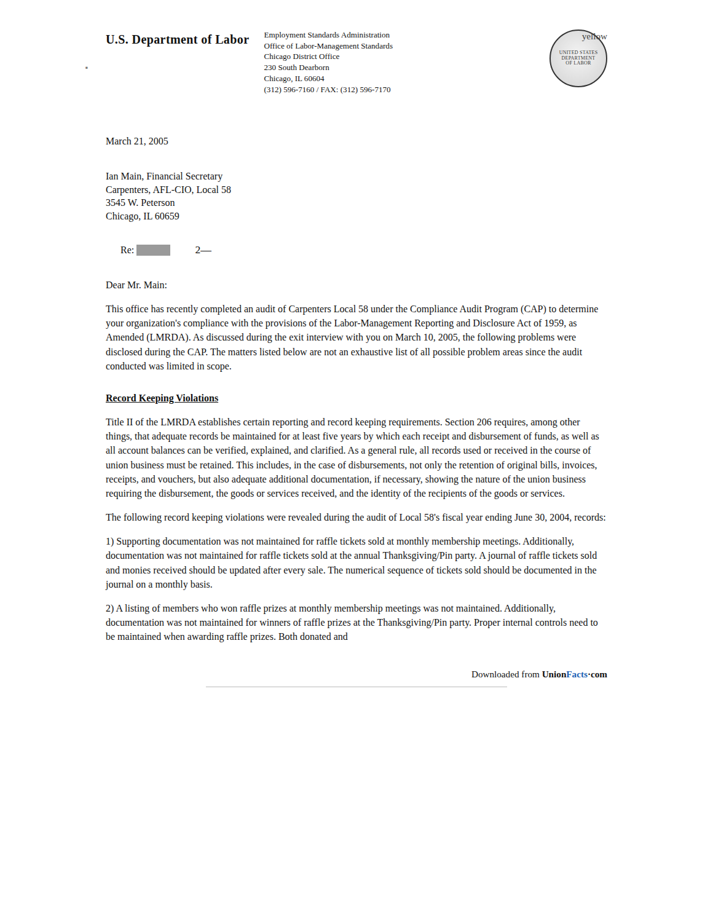yellow
▪
U.S. Department of Labor
Employment Standards Administration
Office of Labor-Management Standards
Chicago District Office
230 South Dearborn
Chicago, IL 60604
(312) 596-7160 / FAX: (312) 596-7170
United States
Department
of Labor
March 21, 2005
Ian Main, Financial Secretary
Carpenters, AFL-CIO, Local 58
3545 W. Peterson
Chicago, IL 60659
Re: 2—
Dear Mr. Main:
This office has recently completed an audit of Carpenters Local 58 under the Compliance Audit Program (CAP) to determine your organization's compliance with the provisions of the Labor-Management Reporting and Disclosure Act of 1959, as Amended (LMRDA). As discussed during the exit interview with you on March 10, 2005, the following problems were disclosed during the CAP. The matters listed below are not an exhaustive list of all possible problem areas since the audit conducted was limited in scope.
Record Keeping Violations
Title II of the LMRDA establishes certain reporting and record keeping requirements. Section 206 requires, among other things, that adequate records be maintained for at least five years by which each receipt and disbursement of funds, as well as all account balances can be verified, explained, and clarified. As a general rule, all records used or received in the course of union business must be retained. This includes, in the case of disbursements, not only the retention of original bills, invoices, receipts, and vouchers, but also adequate additional documentation, if necessary, showing the nature of the union business requiring the disbursement, the goods or services received, and the identity of the recipients of the goods or services.
The following record keeping violations were revealed during the audit of Local 58's fiscal year ending June 30, 2004, records:
1) Supporting documentation was not maintained for raffle tickets sold at monthly membership meetings. Additionally, documentation was not maintained for raffle tickets sold at the annual Thanksgiving/Pin party. A journal of raffle tickets sold and monies received should be updated after every sale. The numerical sequence of tickets sold should be documented in the journal on a monthly basis.
2) A listing of members who won raffle prizes at monthly membership meetings was not maintained. Additionally, documentation was not maintained for winners of raffle prizes at the Thanksgiving/Pin party. Proper internal controls need to be maintained when awarding raffle prizes. Both donated and
Downloaded from UnionFacts·com